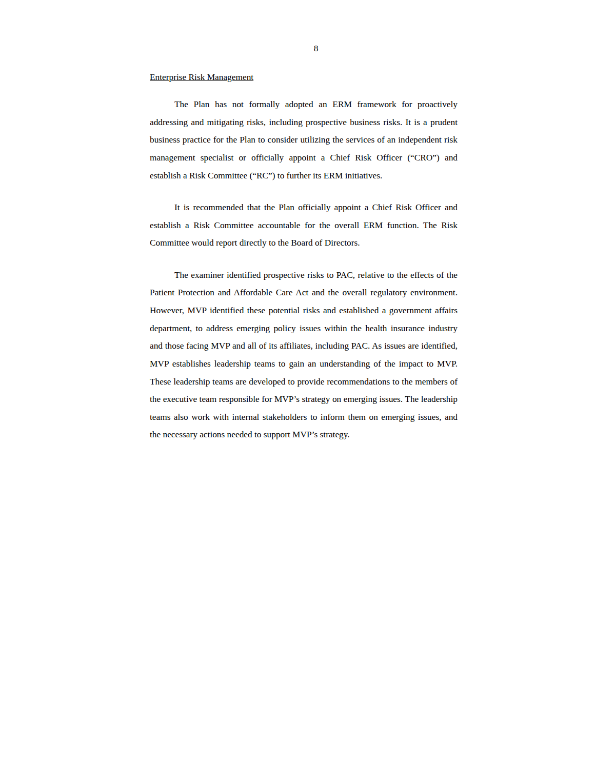8
Enterprise Risk Management
The Plan has not formally adopted an ERM framework for proactively addressing and mitigating risks, including prospective business risks. It is a prudent business practice for the Plan to consider utilizing the services of an independent risk management specialist or officially appoint a Chief Risk Officer (“CRO”) and establish a Risk Committee (“RC”) to further its ERM initiatives.
It is recommended that the Plan officially appoint a Chief Risk Officer and establish a Risk Committee accountable for the overall ERM function. The Risk Committee would report directly to the Board of Directors.
The examiner identified prospective risks to PAC, relative to the effects of the Patient Protection and Affordable Care Act and the overall regulatory environment. However, MVP identified these potential risks and established a government affairs department, to address emerging policy issues within the health insurance industry and those facing MVP and all of its affiliates, including PAC. As issues are identified, MVP establishes leadership teams to gain an understanding of the impact to MVP. These leadership teams are developed to provide recommendations to the members of the executive team responsible for MVP’s strategy on emerging issues. The leadership teams also work with internal stakeholders to inform them on emerging issues, and the necessary actions needed to support MVP’s strategy.